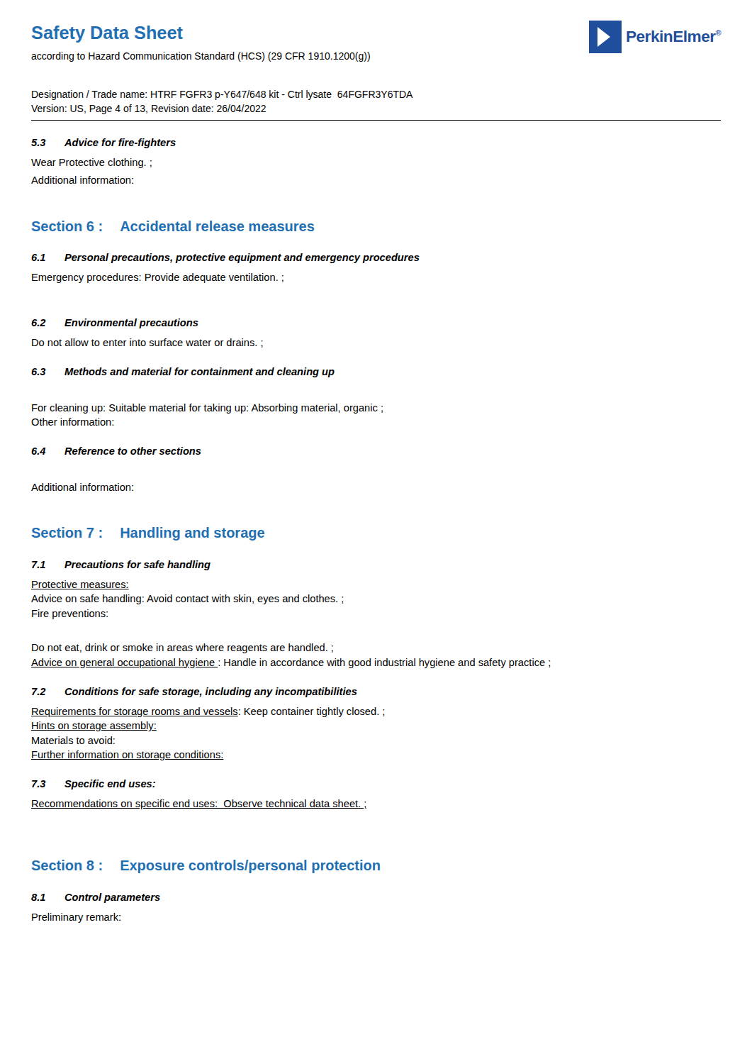Safety Data Sheet
according to Hazard Communication Standard (HCS) (29 CFR 1910.1200(g))
PerkinElmer®
Designation / Trade name: HTRF FGFR3 p-Y647/648 kit - Ctrl lysate 64FGFR3Y6TDA
Version: US, Page 4 of 13, Revision date: 26/04/2022
5.3 Advice for fire-fighters
Wear Protective clothing. ;
Additional information:
Section 6 : Accidental release measures
6.1 Personal precautions, protective equipment and emergency procedures
Emergency procedures: Provide adequate ventilation. ;
6.2 Environmental precautions
Do not allow to enter into surface water or drains. ;
6.3 Methods and material for containment and cleaning up
For cleaning up: Suitable material for taking up: Absorbing material, organic ;
Other information:
6.4 Reference to other sections
Additional information:
Section 7 : Handling and storage
7.1 Precautions for safe handling
Protective measures:
Advice on safe handling: Avoid contact with skin, eyes and clothes. ;
Fire preventions:
Do not eat, drink or smoke in areas where reagents are handled. ;
Advice on general occupational hygiene : Handle in accordance with good industrial hygiene and safety practice ;
7.2 Conditions for safe storage, including any incompatibilities
Requirements for storage rooms and vessels: Keep container tightly closed. ;
Hints on storage assembly:
Materials to avoid:
Further information on storage conditions:
7.3 Specific end uses:
Recommendations on specific end uses: Observe technical data sheet. ;
Section 8 : Exposure controls/personal protection
8.1 Control parameters
Preliminary remark: